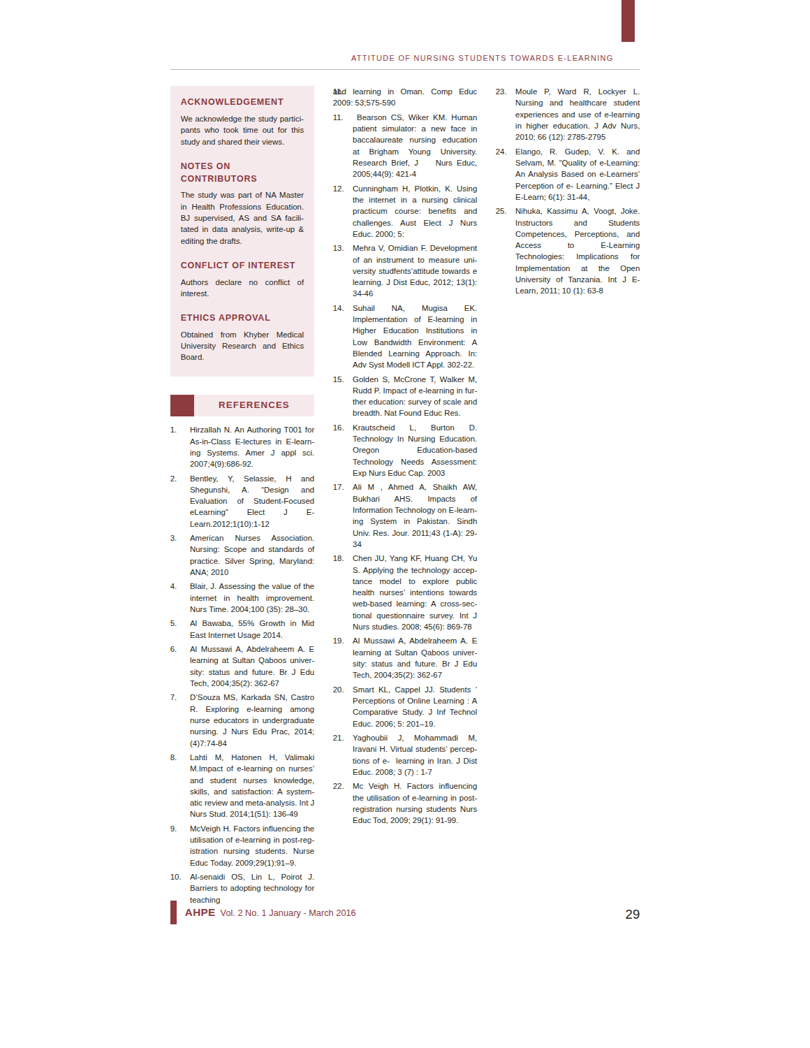Attitude of Nursing Students Towards E-Learning
Acknowledgement
We acknowledge the study participants who took time out for this study and shared their views.
Notes on Contributors
The study was part of NA Master in Health Professions Education. BJ supervised, AS and SA facilitated in data analysis, write-up & editing the drafts.
Conflict of Interest
Authors declare no conflict of interest.
Ethics Approval
Obtained from Khyber Medical University Research and Ethics Board.
REFERENCES
Hirzallah N. An Authoring T001 for As-in-Class E-lectures in E-learning Systems. Amer J appl sci. 2007;4(9):686-92.
Bentley, Y, Selassie, H and Shegunshi, A. “Design and Evaluation of Student-Focused eLearning” Elect J E-Learn.2012;1(10):1-12
American Nurses Association. Nursing: Scope and standards of practice. Silver Spring, Maryland: ANA; 2010
Blair, J. Assessing the value of the internet in health improvement. Nurs Time. 2004;100 (35): 28–30.
Al Bawaba, 55% Growth in Mid East Internet Usage 2014.
Al Mussawi A, Abdelraheem A. E learning at Sultan Qaboos university: status and future. Br J Edu Tech, 2004;35(2): 362-67
D’Souza MS, Karkada SN, Castro R. Exploring e-learning among nurse educators in undergraduate nursing. J Nurs Edu Prac, 2014;(4)7:74-84
Lahti M, Hatonen H, Valimaki M.Impact of e-learning on nurses’ and student nurses knowledge, skills, and satisfaction: A systematic review and meta-analysis. Int J Nurs Stud. 2014;1(51): 136-49
McVeigh H. Factors influencing the utilisation of e-learning in post-registration nursing students. Nurse Educ Today. 2009;29(1):91–9.
Al-senaidi OS, Lin L, Poirot J. Barriers to adopting technology for teaching
and learning in Oman. Comp Educ 2009: 53;575-590
Bearson CS, Wiker KM. Human patient simulator: a new face in baccalaureate nursing education at Brigham Young University. Research Brief, J Nurs Educ, 2005;44(9): 421-4
Cunningham H, Plotkin, K. Using the internet in a nursing clinical practicum course: benefits and challenges. Aust Elect J Nurs Educ. 2000; 5:
Mehra V, Omidian F. Development of an instrument to measure university studfents’attitude towards e learning. J Dist Educ, 2012; 13(1): 34-46
Suhail NA, Mugisa EK. Implementation of E-learning in Higher Education Institutions in Low Bandwidth Environment: A Blended Learning Approach. In: Adv Syst Modell ICT Appl. 302-22.
Golden S, McCrone T, Walker M, Rudd P. Impact of e-learning in further education: survey of scale and breadth. Nat Found Educ Res.
Krautscheid L, Burton D. Technology In Nursing Education. Oregon Education-based Technology Needs Assessment: Exp Nurs Educ Cap. 2003
Ali M , Ahmed A, Shaikh AW, Bukhari AHS. Impacts of Information Technology on E-learning System in Pakistan. Sindh Univ. Res. Jour. 2011;43 (1-A): 29-34
Chen JU, Yang KF, Huang CH, Yu S. Applying the technology acceptance model to explore public health nurses’ intentions towards web-based learning: A cross-sectional questionnaire survey. Int J Nurs studies. 2008; 45(6): 869-78
Al Mussawi A, Abdelraheem A. E learning at Sultan Qaboos university: status and future. Br J Edu Tech, 2004;35(2): 362-67
Smart KL, Cappel JJ. Students ’ Perceptions of Online Learning : A Comparative Study. J Inf Technol Educ. 2006; 5: 201–19.
Yaghoubii J, Mohammadi M, Iravani H. Virtual students’ perceptions of e- learning in Iran. J Dist Educ. 2008; 3 (7) : 1-7
Mc Veigh H. Factors influencing the utilisation of e-learning in post-registration nursing students Nurs Educ Tod, 2009; 29(1): 91-99.
Moule P, Ward R, Lockyer L. Nursing and healthcare student experiences and use of e-learning in higher education. J Adv Nurs, 2010; 66 (12): 2785-2795
Elango, R. Gudep, V. K. and Selvam, M. “Quality of e-Learning: An Analysis Based on e-Learners’ Perception of e- Learning.” Elect J E-Learn; 6(1): 31-44,
Nihuka, Kassimu A, Voogt, Joke. Instructors and Students Competences, Perceptions, and Access to E-Learning Technologies: Implications for Implementation at the Open University of Tanzania. Int J E-Learn, 2011; 10 (1): 63-8
AHPE Vol. 2 No. 1 January - March 2016
29